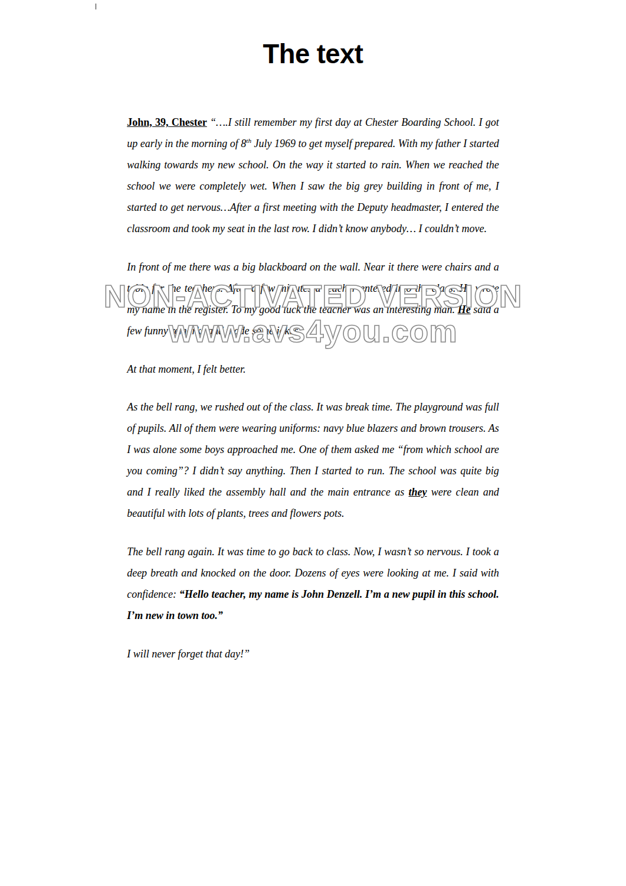The text
John, 39, Chester “….I still remember my first day at Chester Boarding School. I got up early in the morning of 8th July 1969 to get myself prepared. With my father I started walking towards my new school. On the way it started to rain. When we reached the school we were completely wet. When I saw the big grey building in front of me, I started to get nervous…After a first meeting with the Deputy headmaster, I entered the classroom and took my seat in the last row. I didn’t know anybody… I couldn’t move.
In front of me there was a big blackboard on the wall. Near it there were chairs and a table for the teachers. After a few minutes a teacher entered into the class. He wrote my name in the register. To my good luck the teacher was an interesting man. He said a few funny remarks and made some jokes.
At that moment, I felt better.
As the bell rang, we rushed out of the class. It was break time. The playground was full of pupils. All of them were wearing uniforms: navy blue blazers and brown trousers. As I was alone some boys approached me. One of them asked me “from which school are you coming”? I didn’t say anything. Then I started to run. The school was quite big and I really liked the assembly hall and the main entrance as they were clean and beautiful with lots of plants, trees and flowers pots.
The bell rang again. It was time to go back to class. Now, I wasn’t so nervous. I took a deep breath and knocked on the door. Dozens of eyes were looking at me. I said with confidence: “Hello teacher, my name is John Denzell. I’m a new pupil in this school. I’m new in town too.”
I will never forget that day!”
NON-ACTIVATED VERSION
www.avs4you.com